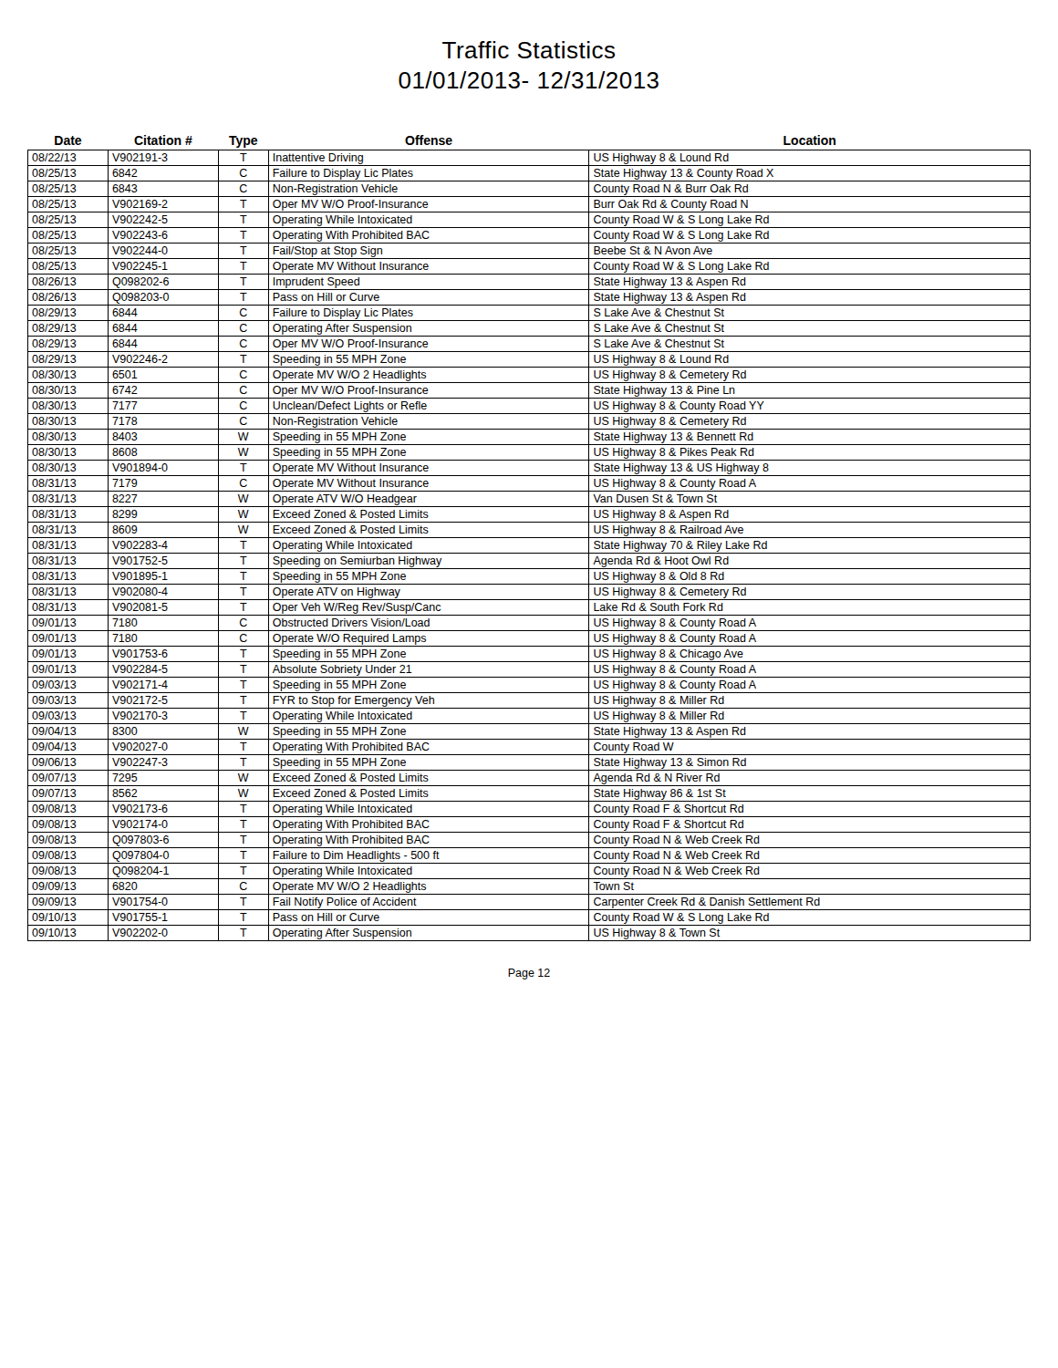Traffic Statistics
01/01/2013- 12/31/2013
| Date | Citation # | Type | Offense | Location |
| --- | --- | --- | --- | --- |
| 08/22/13 | V902191-3 | T | Inattentive Driving | US Highway 8 & Lound Rd |
| 08/25/13 | 6842 | C | Failure to Display Lic Plates | State Highway 13 & County Road X |
| 08/25/13 | 6843 | C | Non-Registration Vehicle | County Road N & Burr Oak Rd |
| 08/25/13 | V902169-2 | T | Oper MV W/O Proof-Insurance | Burr Oak Rd & County Road N |
| 08/25/13 | V902242-5 | T | Operating While Intoxicated | County Road W & S Long Lake Rd |
| 08/25/13 | V902243-6 | T | Operating With Prohibited BAC | County Road W & S Long Lake Rd |
| 08/25/13 | V902244-0 | T | Fail/Stop at Stop Sign | Beebe St & N Avon Ave |
| 08/25/13 | V902245-1 | T | Operate MV Without Insurance | County Road W & S Long Lake Rd |
| 08/26/13 | Q098202-6 | T | Imprudent Speed | State Highway 13 & Aspen Rd |
| 08/26/13 | Q098203-0 | T | Pass on Hill or Curve | State Highway 13 & Aspen Rd |
| 08/29/13 | 6844 | C | Failure to Display Lic Plates | S Lake Ave & Chestnut St |
| 08/29/13 | 6844 | C | Operating After Suspension | S Lake Ave & Chestnut St |
| 08/29/13 | 6844 | C | Oper MV W/O Proof-Insurance | S Lake Ave & Chestnut St |
| 08/29/13 | V902246-2 | T | Speeding in 55 MPH Zone | US Highway 8 & Lound Rd |
| 08/30/13 | 6501 | C | Operate MV W/O 2 Headlights | US Highway 8 & Cemetery Rd |
| 08/30/13 | 6742 | C | Oper MV W/O Proof-Insurance | State Highway 13 & Pine Ln |
| 08/30/13 | 7177 | C | Unclean/Defect Lights or Refle | US Highway 8 & County Road YY |
| 08/30/13 | 7178 | C | Non-Registration Vehicle | US Highway 8 & Cemetery Rd |
| 08/30/13 | 8403 | W | Speeding in 55 MPH Zone | State Highway 13 & Bennett Rd |
| 08/30/13 | 8608 | W | Speeding in 55 MPH Zone | US Highway 8 & Pikes Peak Rd |
| 08/30/13 | V901894-0 | T | Operate MV Without Insurance | State Highway 13 & US Highway 8 |
| 08/31/13 | 7179 | C | Operate MV Without Insurance | US Highway 8 & County Road A |
| 08/31/13 | 8227 | W | Operate ATV W/O Headgear | Van Dusen St & Town St |
| 08/31/13 | 8299 | W | Exceed Zoned & Posted Limits | US Highway 8 & Aspen Rd |
| 08/31/13 | 8609 | W | Exceed Zoned & Posted Limits | US Highway 8 & Railroad Ave |
| 08/31/13 | V902283-4 | T | Operating While Intoxicated | State Highway 70 & Riley Lake Rd |
| 08/31/13 | V901752-5 | T | Speeding on Semiurban Highway | Agenda Rd & Hoot Owl Rd |
| 08/31/13 | V901895-1 | T | Speeding in 55 MPH Zone | US Highway 8 & Old 8 Rd |
| 08/31/13 | V902080-4 | T | Operate ATV on Highway | US Highway 8 & Cemetery Rd |
| 08/31/13 | V902081-5 | T | Oper Veh W/Reg Rev/Susp/Canc | Lake Rd & South Fork Rd |
| 09/01/13 | 7180 | C | Obstructed Drivers Vision/Load | US Highway 8 & County Road A |
| 09/01/13 | 7180 | C | Operate W/O Required Lamps | US Highway 8 & County Road A |
| 09/01/13 | V901753-6 | T | Speeding in 55 MPH Zone | US Highway 8 & Chicago Ave |
| 09/01/13 | V902284-5 | T | Absolute Sobriety Under 21 | US Highway 8 & County Road A |
| 09/03/13 | V902171-4 | T | Speeding in 55 MPH Zone | US Highway 8 & County Road A |
| 09/03/13 | V902172-5 | T | FYR to Stop for Emergency Veh | US Highway 8 & Miller Rd |
| 09/03/13 | V902170-3 | T | Operating While Intoxicated | US Highway 8 & Miller Rd |
| 09/04/13 | 8300 | W | Speeding in 55 MPH Zone | State Highway 13 & Aspen Rd |
| 09/04/13 | V902027-0 | T | Operating With Prohibited BAC | County Road W |
| 09/06/13 | V902247-3 | T | Speeding in 55 MPH Zone | State Highway 13 & Simon Rd |
| 09/07/13 | 7295 | W | Exceed Zoned & Posted Limits | Agenda Rd & N River Rd |
| 09/07/13 | 8562 | W | Exceed Zoned & Posted Limits | State Highway 86 & 1st St |
| 09/08/13 | V902173-6 | T | Operating While Intoxicated | County Road F & Shortcut Rd |
| 09/08/13 | V902174-0 | T | Operating With Prohibited BAC | County Road F & Shortcut Rd |
| 09/08/13 | Q097803-6 | T | Operating With Prohibited BAC | County Road N & Web Creek Rd |
| 09/08/13 | Q097804-0 | T | Failure to Dim Headlights - 500 ft | County Road N & Web Creek Rd |
| 09/08/13 | Q098204-1 | T | Operating While Intoxicated | County Road N & Web Creek Rd |
| 09/09/13 | 6820 | C | Operate MV W/O 2 Headlights | Town St |
| 09/09/13 | V901754-0 | T | Fail Notify Police of Accident | Carpenter Creek Rd & Danish Settlement Rd |
| 09/10/13 | V901755-1 | T | Pass on Hill or Curve | County Road W & S Long Lake Rd |
| 09/10/13 | V902202-0 | T | Operating After Suspension | US Highway 8 & Town St |
Page 12